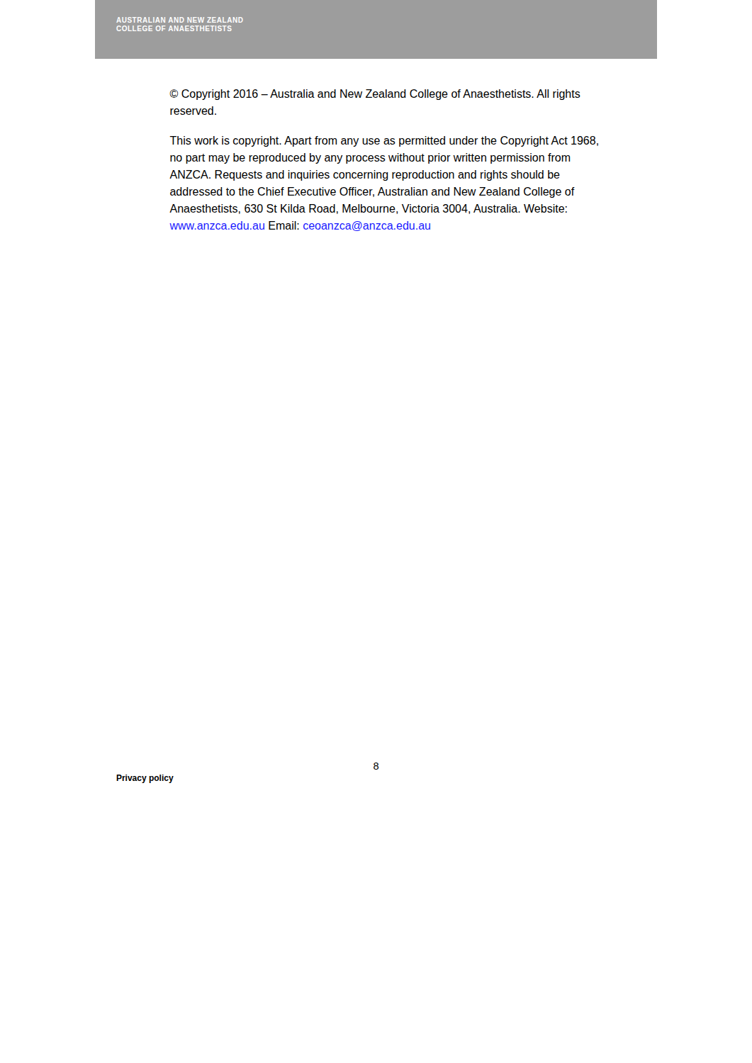Australian and New Zealand
College of Anaesthetists
© Copyright 2016 – Australia and New Zealand College of Anaesthetists. All rights reserved.
This work is copyright. Apart from any use as permitted under the Copyright Act 1968, no part may be reproduced by any process without prior written permission from ANZCA. Requests and inquiries concerning reproduction and rights should be addressed to the Chief Executive Officer, Australian and New Zealand College of Anaesthetists, 630 St Kilda Road, Melbourne, Victoria 3004, Australia. Website: www.anzca.edu.au Email: ceoanzca@anzca.edu.au
8
Privacy policy